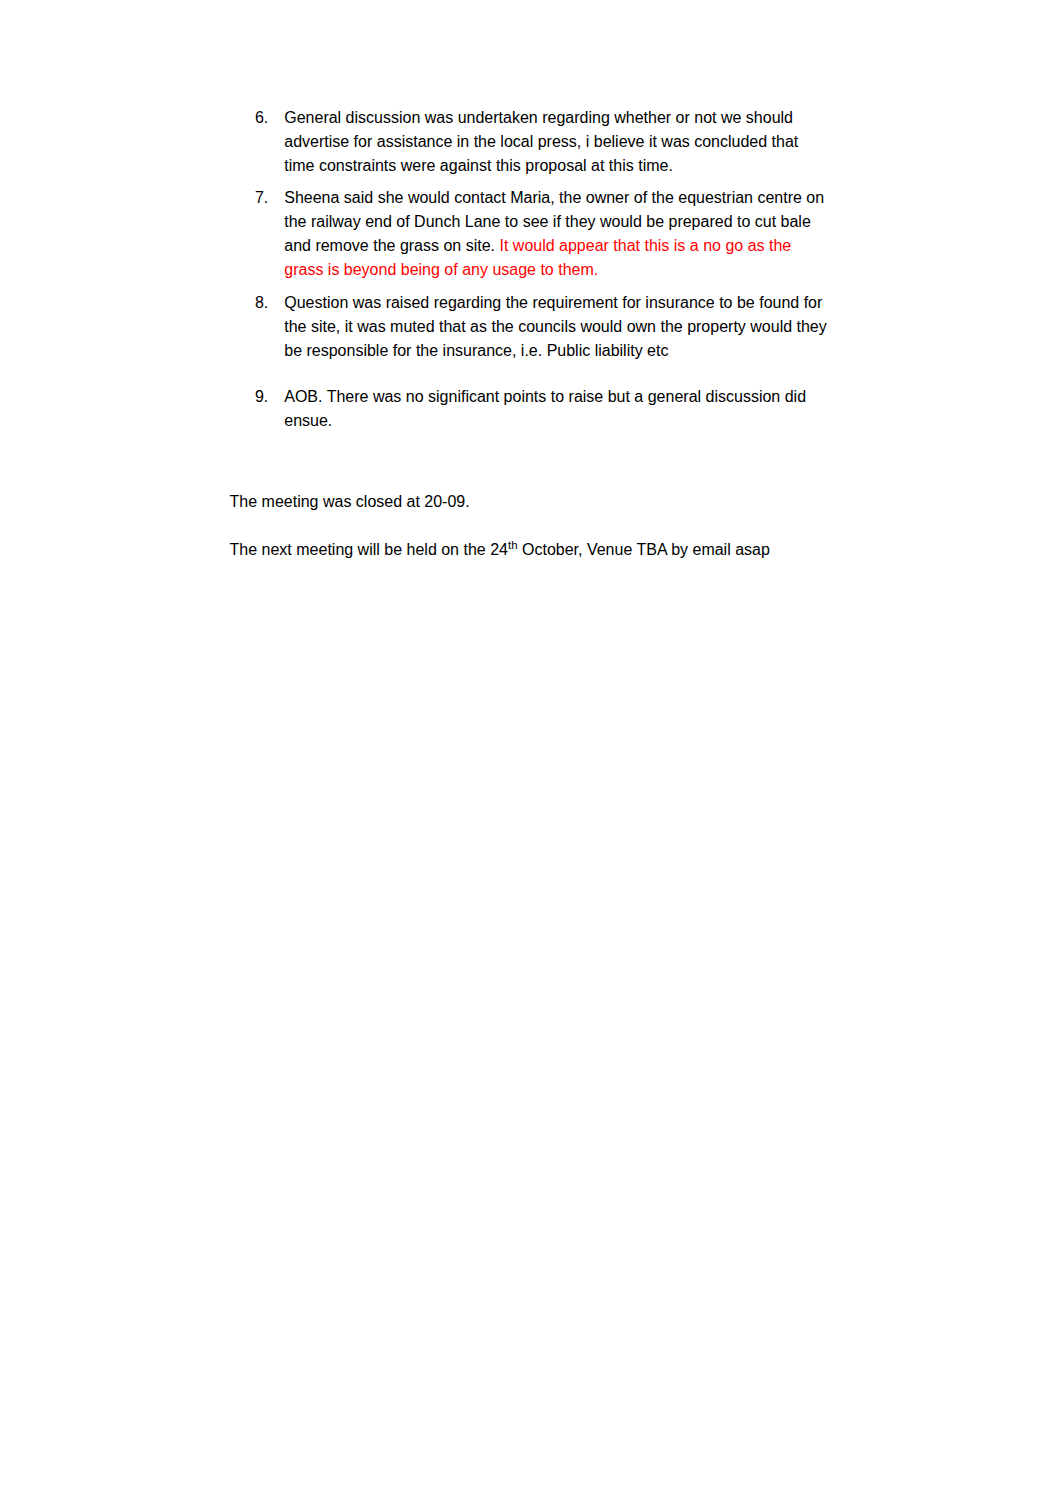General discussion was undertaken regarding whether or not we should advertise for assistance in the local press, i believe it was concluded that time constraints were against this proposal at this time.
Sheena said she would contact Maria, the owner of the equestrian centre on the railway end of Dunch Lane to see if they would be prepared to cut bale and remove the grass on site. It would appear that this is a no go as the grass is beyond being of any usage to them.
Question was raised regarding the requirement for insurance to be found for the site, it was muted that as the councils would own the property would they be responsible for the insurance, i.e. Public liability etc
AOB. There was no significant points to raise but a general discussion did ensue.
The meeting was closed at 20-09.
The next meeting will be held on the 24th October, Venue TBA by email asap